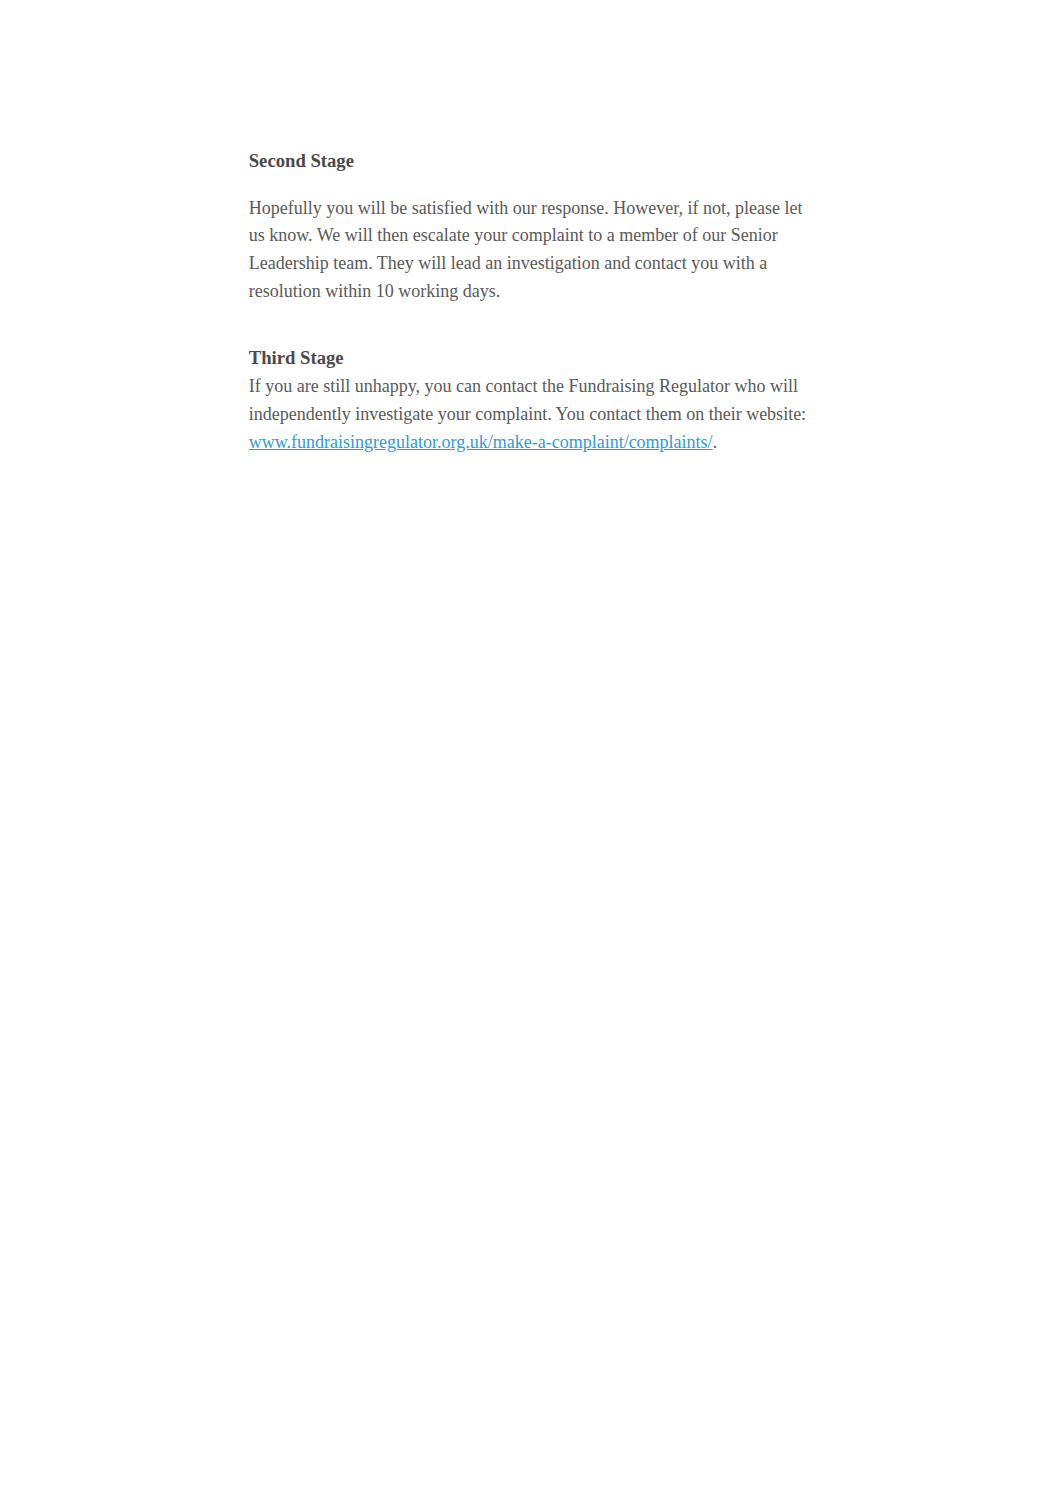Second Stage
Hopefully you will be satisfied with our response. However, if not, please let us know. We will then escalate your complaint to a member of our Senior Leadership team. They will lead an investigation and contact you with a resolution within 10 working days.
Third Stage
If you are still unhappy, you can contact the Fundraising Regulator who will independently investigate your complaint. You contact them on their website: www.fundraisingregulator.org.uk/make-a-complaint/complaints/.